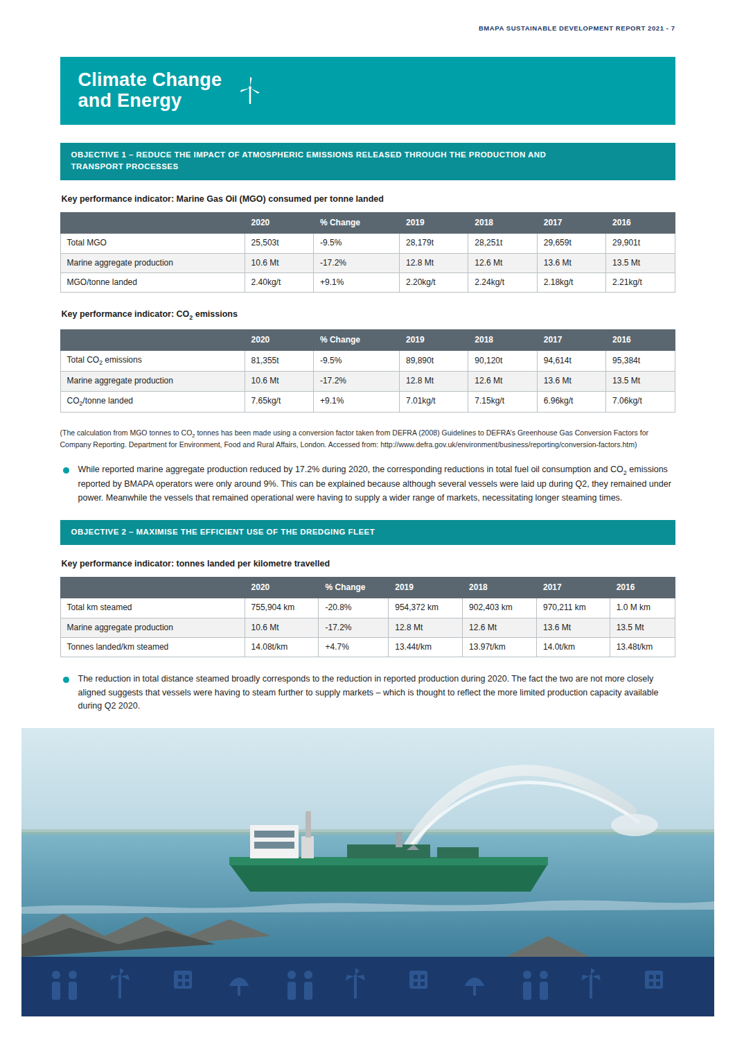BMAPA SUSTAINABLE DEVELOPMENT REPORT 2021 - 7
Climate Change
and Energy
Objective 1 – Reduce the impact of atmospheric emissions released through the production and
transport processes
Key performance indicator: Marine Gas Oil (MGO) consumed per tonne landed
| | 2020 | % Change | 2019 | 2018 | 2017 | 2016 |
| --- | --- | --- | --- | --- | --- | --- |
| Total MGO | 25,503t | -9.5% | 28,179t | 28,251t | 29,659t | 29,901t |
| Marine aggregate production | 10.6 Mt | -17.2% | 12.8 Mt | 12.6 Mt | 13.6 Mt | 13.5 Mt |
| MGO/tonne landed | 2.40kg/t | +9.1% | 2.20kg/t | 2.24kg/t | 2.18kg/t | 2.21kg/t |
Key performance indicator: CO2 emissions
| | 2020 | % Change | 2019 | 2018 | 2017 | 2016 |
| --- | --- | --- | --- | --- | --- | --- |
| Total CO 2 emissions | 81,355t | -9.5% | 89,890t | 90,120t | 94,614t | 95,384t |
| Marine aggregate production | 10.6 Mt | -17.2% | 12.8 Mt | 12.6 Mt | 13.6 Mt | 13.5 Mt |
| CO 2 /tonne landed | 7.65kg/t | +9.1% | 7.01kg/t | 7.15kg/t | 6.96kg/t | 7.06kg/t |
(The calculation from MGO tonnes to CO2 tonnes has been made using a conversion factor taken from DEFRA (2008) Guidelines to DEFRA’s Greenhouse Gas Conversion Factors for Company Reporting. Department for Environment, Food and Rural Affairs, London. Accessed from: http://www.defra.gov.uk/environment/business/reporting/conversion-factors.htm)
While reported marine aggregate production reduced by 17.2% during 2020, the corresponding reductions in total fuel oil consumption and CO2 emissions reported by BMAPA operators were only around 9%. This can be explained because although several vessels were laid up during Q2, they remained under power. Meanwhile the vessels that remained operational were having to supply a wider range of markets, necessitating longer steaming times.
Objective 2 – Maximise the efficient use of the dredging fleet
Key performance indicator: tonnes landed per kilometre travelled
| | 2020 | % Change | 2019 | 2018 | 2017 | 2016 |
| --- | --- | --- | --- | --- | --- | --- |
| Total km steamed | 755,904 km | -20.8% | 954,372 km | 902,403 km | 970,211 km | 1.0 M km |
| Marine aggregate production | 10.6 Mt | -17.2% | 12.8 Mt | 12.6 Mt | 13.6 Mt | 13.5 Mt |
| Tonnes landed/km steamed | 14.08t/km | +4.7% | 13.44t/km | 13.97t/km | 14.0t/km | 13.48t/km |
The reduction in total distance steamed broadly corresponds to the reduction in reported production during 2020. The fact the two are not more closely aligned suggests that vessels were having to steam further to supply markets – which is thought to reflect the more limited production capacity available during Q2 2020.